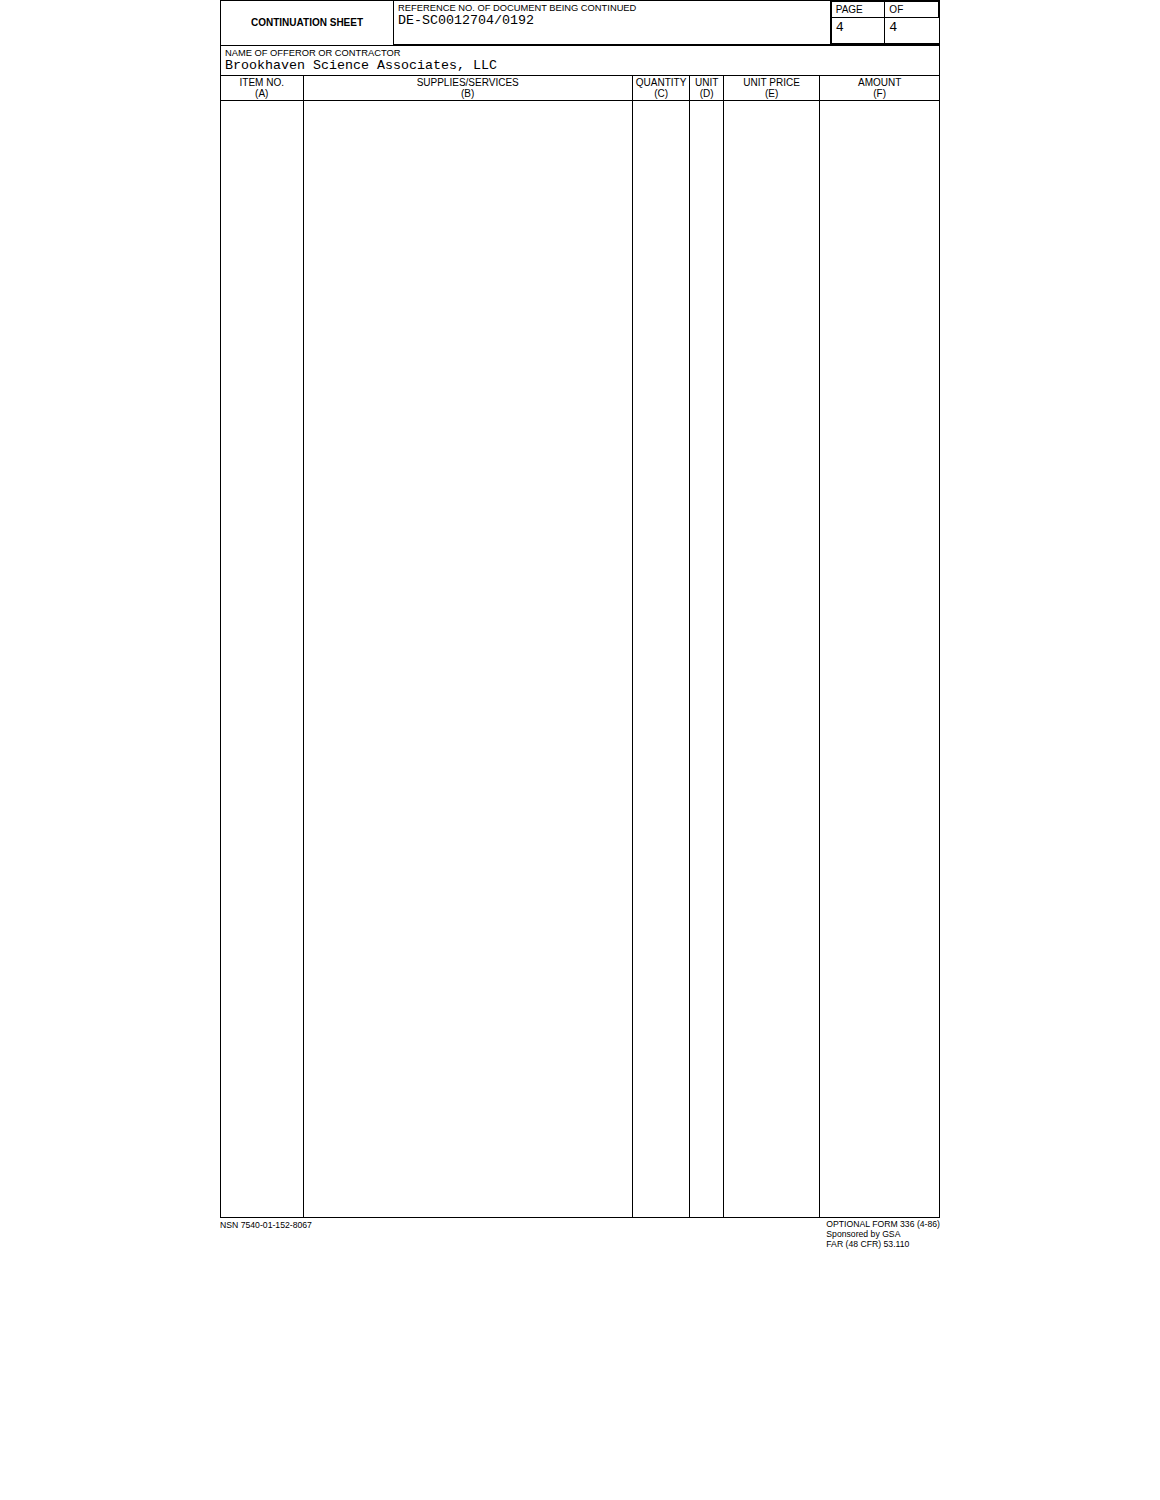| CONTINUATION SHEET | REFERENCE NO. OF DOCUMENT BEING CONTINUED DE-SC0012704/0192 | / PAGE / OF / / 4 / 4 / |
| NAME OF OFFEROR OR CONTRACTOR Brookhaven Science Associates, LLC |
| ITEM NO. (A) | SUPPLIES/SERVICES (B) | QUANTITY (C) | UNIT (D) | UNIT PRICE (E) | AMOUNT (F) |
| --- | --- | --- | --- | --- | --- |
NSN 7540-01-152-8067
OPTIONAL FORM 336 (4-86)
Sponsored by GSA
FAR (48 CFR) 53.110